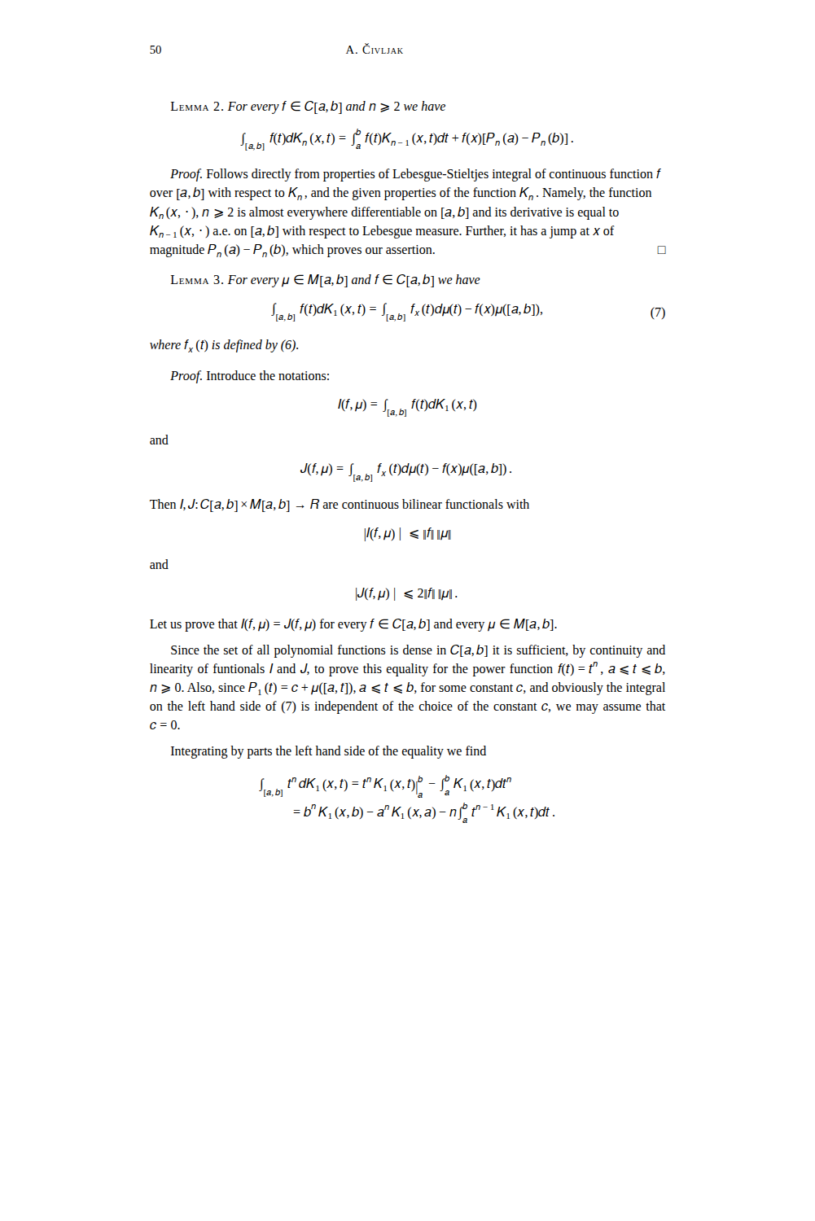50 A. Čivljak
Lemma 2. For every f∈C[a,b] and n⩾2 we have
∫[a,b] f(t) dKn(x,t) = ∫ab f(t) Kn−1 (x,t)dt + f(x) [ Pn(a) − Pn(b) ] .
Proof. Follows directly from properties of Lebesgue-Stieltjes integral of continuous function f over [a,b] with respect to Kn, and the given properties of the function Kn. Namely, the function Kn(x,⋅), n⩾2 is almost everywhere differentiable on [a,b] and its derivative is equal to Kn−1(x,⋅) a.e. on [a,b] with respect to Lebesgue measure. Further, it has a jump at x of magnitude Pn(a)−Pn(b), which proves our assertion.□
Lemma 3. For every μ∈M[a,b] and f∈C[a,b] we have
∫[a,b] f(t) dK1(x,t) = ∫[a,b] fx(t) dμ(t) − f(x) μ([a,b]) , (7)
where fx(t) is defined by (6).
Proof. Introduce the notations:
I(f,μ) = ∫[a,b] f(t) dK1(x,t)
and
J(f,μ) = ∫[a,b] fx(t) dμ(t) − f(x) μ([a,b]) .
Then I,J:C[a,b]×M[a,b]→R are continuous bilinear functionals with
|I(f,μ)| ⩽ ‖f‖ ‖μ‖
and
|J(f,μ)| ⩽ 2 ‖f‖ ‖μ‖ .
Let us prove that I(f,μ)=J(f,μ) for every f∈C[a,b] and every μ∈M[a,b].
Since the set of all polynomial functions is dense in C[a,b] it is sufficient, by continuity and linearity of funtionals I and J, to prove this equality for the power function f(t)=tn, a⩽t⩽b, n⩾0. Also, since P1(t)=c+μ([a,t]), a⩽t⩽b, for some constant c, and obviously the integral on the left hand side of (7) is independent of the choice of the constant c, we may assume that c=0.
Integrating by parts the left hand side of the equality we find
∫[a,b] tn dK1(x,t) = tn K1(x,t) |ab − ∫ab K1(x,t) dtn = bn K1(x,b) − an K1(x,a) − n ∫ab tn−1 K1(x,t) dt .